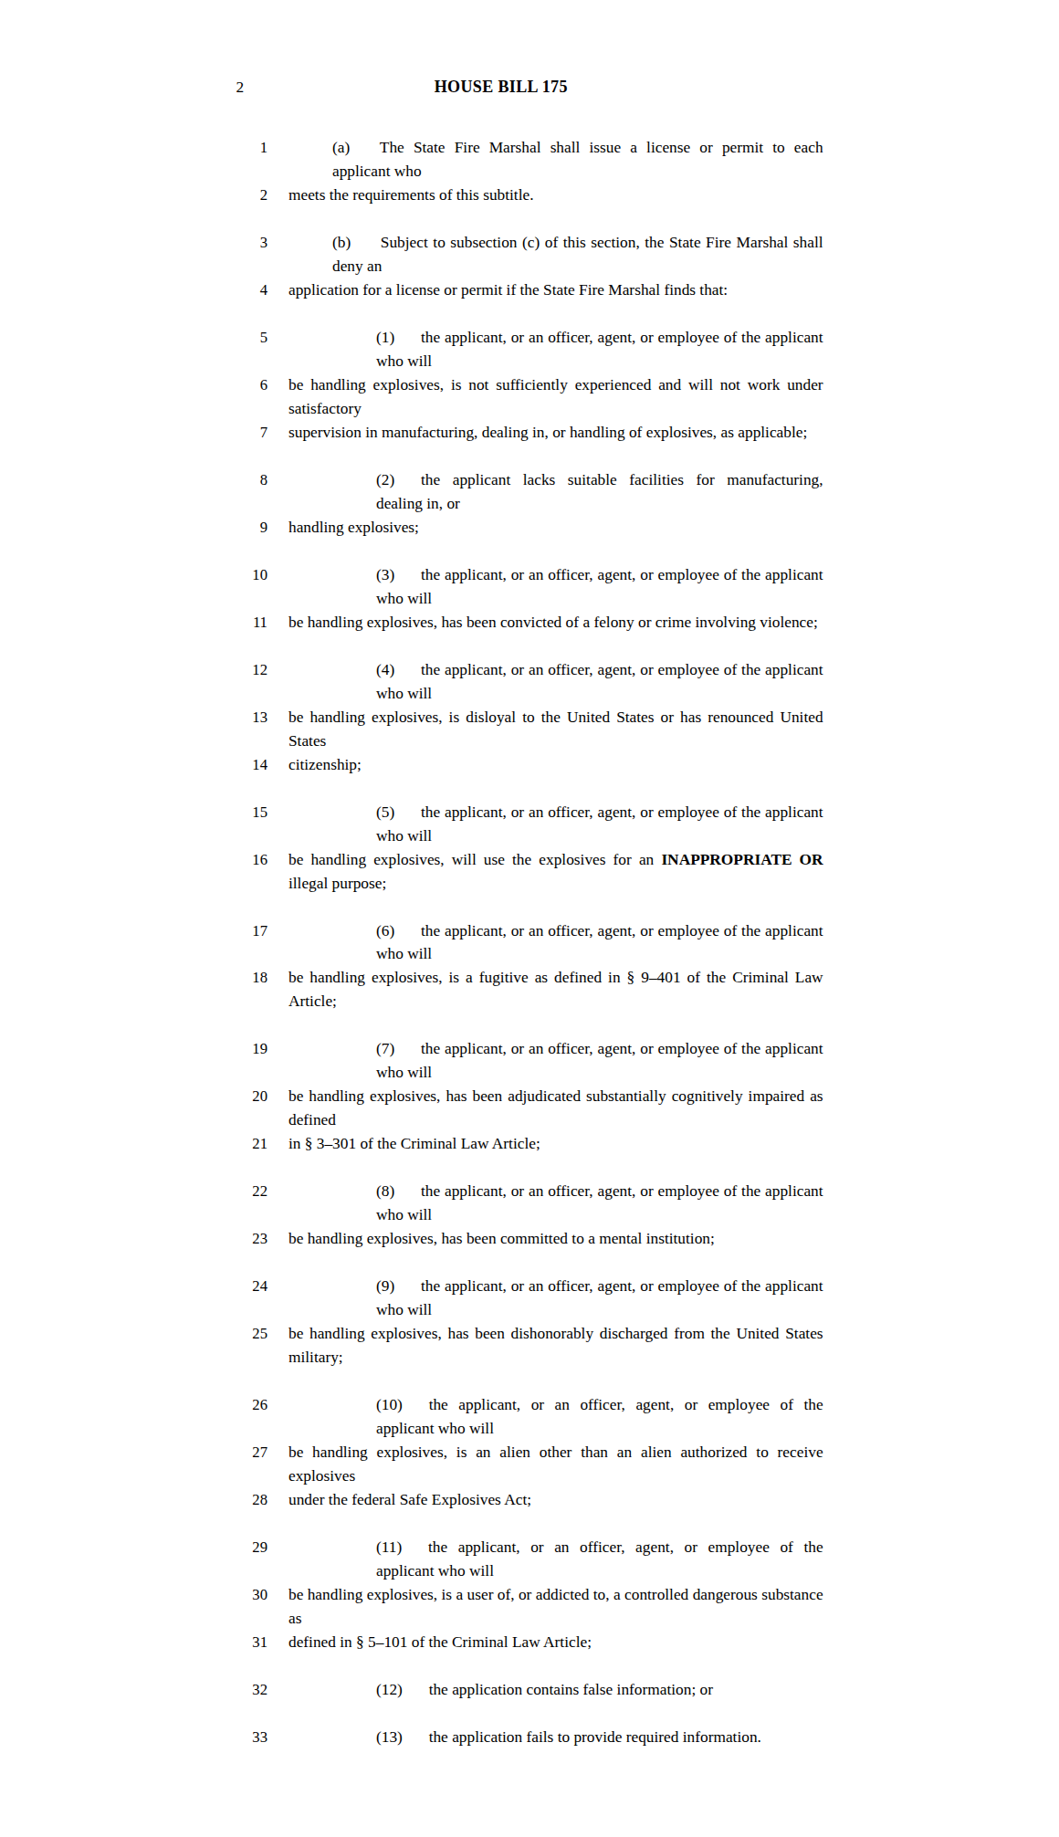2
HOUSE BILL 175
1
(a) The State Fire Marshal shall issue a license or permit to each applicant who
2
meets the requirements of this subtitle.
3
(b) Subject to subsection (c) of this section, the State Fire Marshal shall deny an
4
application for a license or permit if the State Fire Marshal finds that:
5
(1) the applicant, or an officer, agent, or employee of the applicant who will
6
be handling explosives, is not sufficiently experienced and will not work under satisfactory
7
supervision in manufacturing, dealing in, or handling of explosives, as applicable;
8
(2) the applicant lacks suitable facilities for manufacturing, dealing in, or
9
handling explosives;
10
(3) the applicant, or an officer, agent, or employee of the applicant who will
11
be handling explosives, has been convicted of a felony or crime involving violence;
12
(4) the applicant, or an officer, agent, or employee of the applicant who will
13
be handling explosives, is disloyal to the United States or has renounced United States
14
citizenship;
15
(5) the applicant, or an officer, agent, or employee of the applicant who will
16
be handling explosives, will use the explosives for an INAPPROPRIATE OR illegal purpose;
17
(6) the applicant, or an officer, agent, or employee of the applicant who will
18
be handling explosives, is a fugitive as defined in § 9–401 of the Criminal Law Article;
19
(7) the applicant, or an officer, agent, or employee of the applicant who will
20
be handling explosives, has been adjudicated substantially cognitively impaired as defined
21
in § 3–301 of the Criminal Law Article;
22
(8) the applicant, or an officer, agent, or employee of the applicant who will
23
be handling explosives, has been committed to a mental institution;
24
(9) the applicant, or an officer, agent, or employee of the applicant who will
25
be handling explosives, has been dishonorably discharged from the United States military;
26
(10) the applicant, or an officer, agent, or employee of the applicant who will
27
be handling explosives, is an alien other than an alien authorized to receive explosives
28
under the federal Safe Explosives Act;
29
(11) the applicant, or an officer, agent, or employee of the applicant who will
30
be handling explosives, is a user of, or addicted to, a controlled dangerous substance as
31
defined in § 5–101 of the Criminal Law Article;
32
(12) the application contains false information; or
33
(13) the application fails to provide required information.